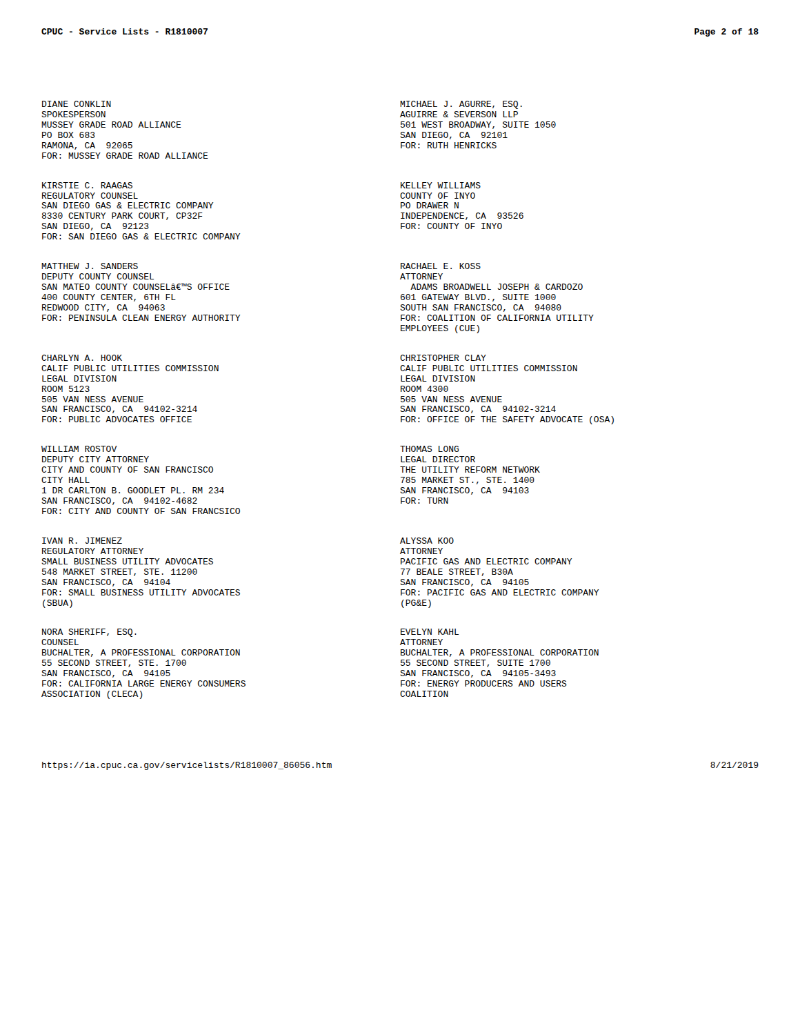CPUC - Service Lists - R1810007 Page 2 of 18
| DIANE CONKLIN SPOKESPERSON MUSSEY GRADE ROAD ALLIANCE PO BOX 683 RAMONA, CA 92065 FOR: MUSSEY GRADE ROAD ALLIANCE | MICHAEL J. AGURRE, ESQ. AGUIRRE & SEVERSON LLP 501 WEST BROADWAY, SUITE 1050 SAN DIEGO, CA 92101 FOR: RUTH HENRICKS |
| KIRSTIE C. RAAGAS REGULATORY COUNSEL SAN DIEGO GAS & ELECTRIC COMPANY 8330 CENTURY PARK COURT, CP32F SAN DIEGO, CA 92123 FOR: SAN DIEGO GAS & ELECTRIC COMPANY | KELLEY WILLIAMS COUNTY OF INYO PO DRAWER N INDEPENDENCE, CA 93526 FOR: COUNTY OF INYO |
| MATTHEW J. SANDERS DEPUTY COUNTY COUNSEL SAN MATEO COUNTY COUNSELâ€™S OFFICE 400 COUNTY CENTER, 6TH FL REDWOOD CITY, CA 94063 FOR: PENINSULA CLEAN ENERGY AUTHORITY | RACHAEL E. KOSS ATTORNEY ADAMS BROADWELL JOSEPH & CARDOZO 601 GATEWAY BLVD., SUITE 1000 SOUTH SAN FRANCISCO, CA 94080 FOR: COALITION OF CALIFORNIA UTILITY EMPLOYEES (CUE) |
| CHARLYN A. HOOK CALIF PUBLIC UTILITIES COMMISSION LEGAL DIVISION ROOM 5123 505 VAN NESS AVENUE SAN FRANCISCO, CA 94102-3214 FOR: PUBLIC ADVOCATES OFFICE | CHRISTOPHER CLAY CALIF PUBLIC UTILITIES COMMISSION LEGAL DIVISION ROOM 4300 505 VAN NESS AVENUE SAN FRANCISCO, CA 94102-3214 FOR: OFFICE OF THE SAFETY ADVOCATE (OSA) |
| WILLIAM ROSTOV DEPUTY CITY ATTORNEY CITY AND COUNTY OF SAN FRANCISCO CITY HALL 1 DR CARLTON B. GOODLET PL. RM 234 SAN FRANCISCO, CA 94102-4682 FOR: CITY AND COUNTY OF SAN FRANCSICO | THOMAS LONG LEGAL DIRECTOR THE UTILITY REFORM NETWORK 785 MARKET ST., STE. 1400 SAN FRANCISCO, CA 94103 FOR: TURN |
| IVAN R. JIMENEZ REGULATORY ATTORNEY SMALL BUSINESS UTILITY ADVOCATES 548 MARKET STREET, STE. 11200 SAN FRANCISCO, CA 94104 FOR: SMALL BUSINESS UTILITY ADVOCATES (SBUA) | ALYSSA KOO ATTORNEY PACIFIC GAS AND ELECTRIC COMPANY 77 BEALE STREET, B30A SAN FRANCISCO, CA 94105 FOR: PACIFIC GAS AND ELECTRIC COMPANY (PG&E) |
| NORA SHERIFF, ESQ. COUNSEL BUCHALTER, A PROFESSIONAL CORPORATION 55 SECOND STREET, STE. 1700 SAN FRANCISCO, CA 94105 FOR: CALIFORNIA LARGE ENERGY CONSUMERS ASSOCIATION (CLECA) | EVELYN KAHL ATTORNEY BUCHALTER, A PROFESSIONAL CORPORATION 55 SECOND STREET, SUITE 1700 SAN FRANCISCO, CA 94105-3493 FOR: ENERGY PRODUCERS AND USERS COALITION |
https://ia.cpuc.ca.gov/servicelists/R1810007_86056.htm 8/21/2019